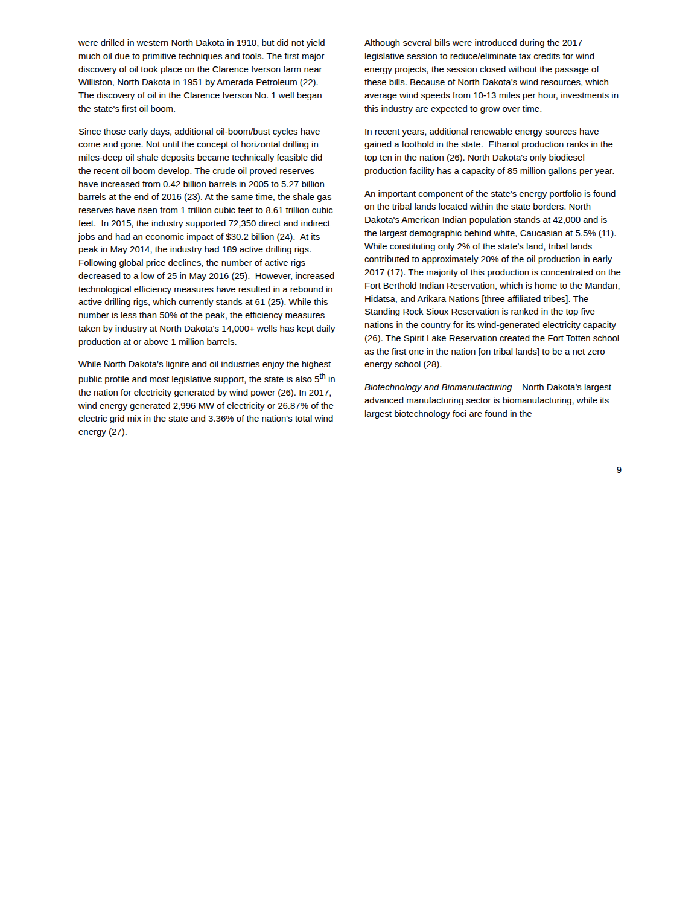were drilled in western North Dakota in 1910, but did not yield much oil due to primitive techniques and tools. The first major discovery of oil took place on the Clarence Iverson farm near Williston, North Dakota in 1951 by Amerada Petroleum (22). The discovery of oil in the Clarence Iverson No. 1 well began the state's first oil boom.
Since those early days, additional oil-boom/bust cycles have come and gone. Not until the concept of horizontal drilling in miles-deep oil shale deposits became technically feasible did the recent oil boom develop. The crude oil proved reserves have increased from 0.42 billion barrels in 2005 to 5.27 billion barrels at the end of 2016 (23). At the same time, the shale gas reserves have risen from 1 trillion cubic feet to 8.61 trillion cubic feet. In 2015, the industry supported 72,350 direct and indirect jobs and had an economic impact of $30.2 billion (24). At its peak in May 2014, the industry had 189 active drilling rigs. Following global price declines, the number of active rigs decreased to a low of 25 in May 2016 (25). However, increased technological efficiency measures have resulted in a rebound in active drilling rigs, which currently stands at 61 (25). While this number is less than 50% of the peak, the efficiency measures taken by industry at North Dakota's 14,000+ wells has kept daily production at or above 1 million barrels.
While North Dakota's lignite and oil industries enjoy the highest public profile and most legislative support, the state is also 5th in the nation for electricity generated by wind power (26). In 2017, wind energy generated 2,996 MW of electricity or 26.87% of the electric grid mix in the state and 3.36% of the nation's total wind energy (27).
Although several bills were introduced during the 2017 legislative session to reduce/eliminate tax credits for wind energy projects, the session closed without the passage of these bills. Because of North Dakota's wind resources, which average wind speeds from 10-13 miles per hour, investments in this industry are expected to grow over time.
In recent years, additional renewable energy sources have gained a foothold in the state. Ethanol production ranks in the top ten in the nation (26). North Dakota's only biodiesel production facility has a capacity of 85 million gallons per year.
An important component of the state's energy portfolio is found on the tribal lands located within the state borders. North Dakota's American Indian population stands at 42,000 and is the largest demographic behind white, Caucasian at 5.5% (11). While constituting only 2% of the state's land, tribal lands contributed to approximately 20% of the oil production in early 2017 (17). The majority of this production is concentrated on the Fort Berthold Indian Reservation, which is home to the Mandan, Hidatsa, and Arikara Nations [three affiliated tribes]. The Standing Rock Sioux Reservation is ranked in the top five nations in the country for its wind-generated electricity capacity (26). The Spirit Lake Reservation created the Fort Totten school as the first one in the nation [on tribal lands] to be a net zero energy school (28).
Biotechnology and Biomanufacturing – North Dakota's largest advanced manufacturing sector is biomanufacturing, while its largest biotechnology foci are found in the
9